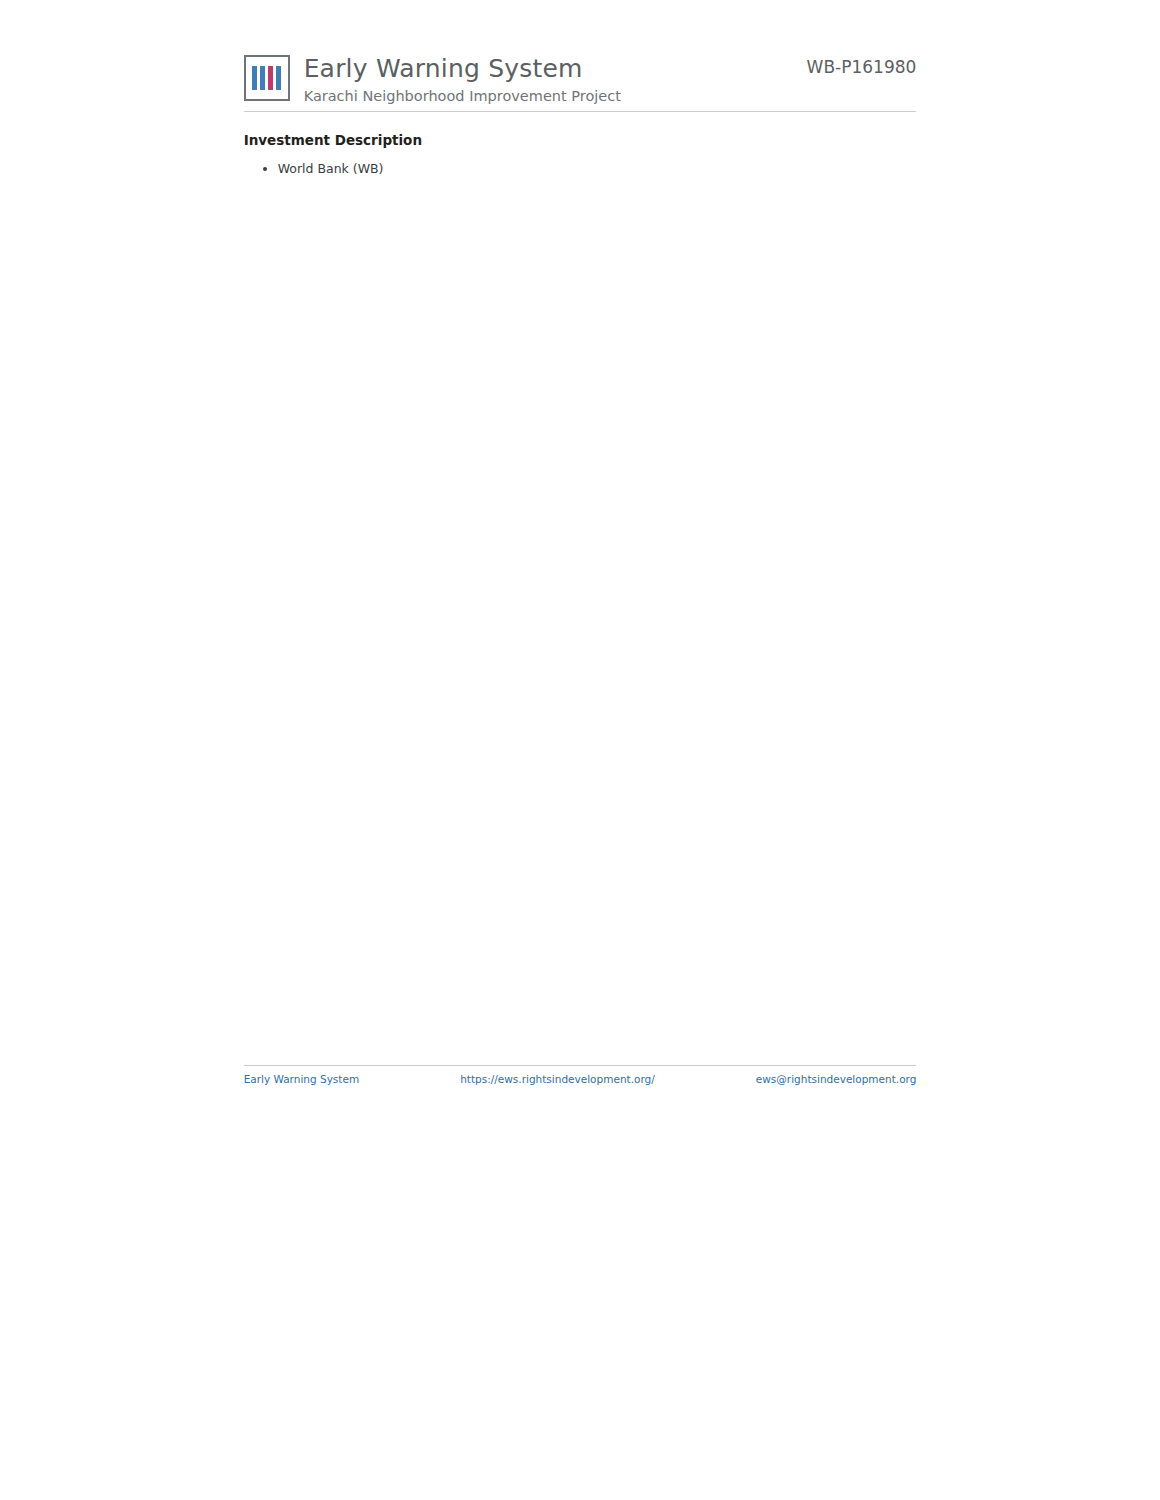Early Warning System
Karachi Neighborhood Improvement Project
WB-P161980
Investment Description
World Bank (WB)
Early Warning System
https://ews.rightsindevelopment.org/
ews@rightsindevelopment.org